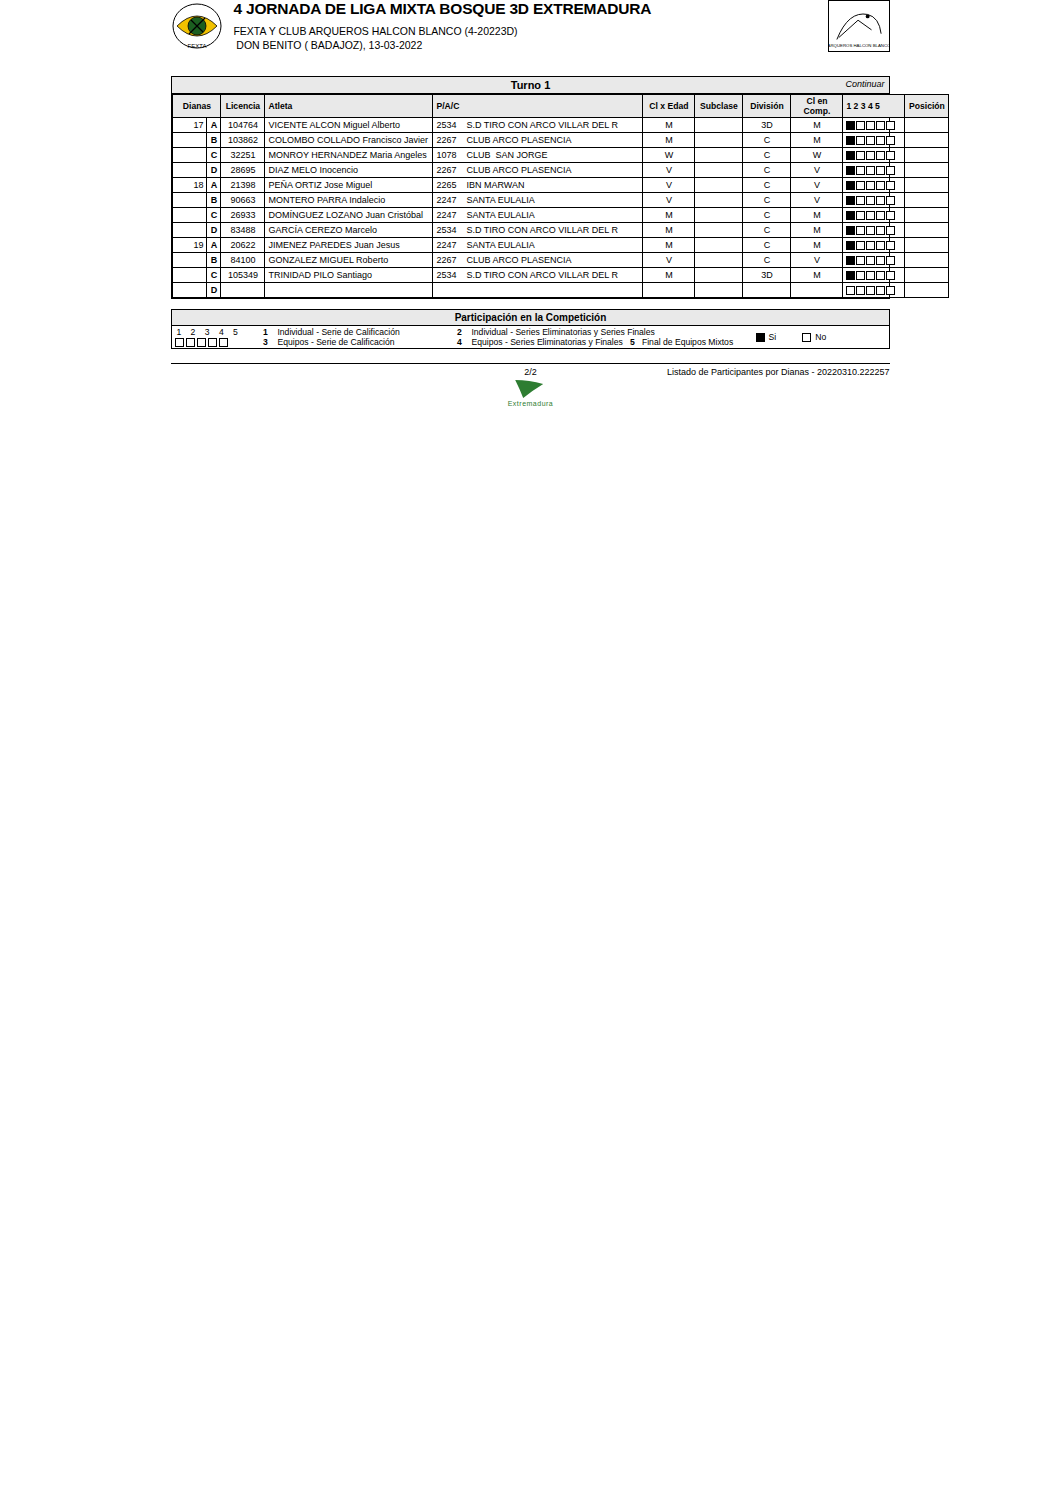FEXTA
4 JORNADA DE LIGA MIXTA BOSQUE 3D EXTREMADURA
FEXTA Y CLUB ARQUEROS HALCON BLANCO (4-20223D)
DON BENITO ( BADAJOZ), 13-03-2022
ARQUEROS HALCON BLANCO
Turno 1Continuar
| Dianas | Licencia | Atleta | P/A/C | Cl x Edad | Subclase | División | Cl en Comp. | 1 2 3 4 5 | Posición |
| --- | --- | --- | --- | --- | --- | --- | --- | --- | --- |
| 17 | A | 104764 | VICENTE ALCON Miguel Alberto | 2534 S.D TIRO CON ARCO VILLAR DEL R | M | | 3D | M | | |
| | B | 103862 | COLOMBO COLLADO Francisco Javier | 2267 CLUB ARCO PLASENCIA | M | | C | M | | |
| | C | 32251 | MONROY HERNANDEZ Maria Angeles | 1078 CLUB SAN JORGE | W | | C | W | | |
| | D | 28695 | DIAZ MELO Inocencio | 2267 CLUB ARCO PLASENCIA | V | | C | V | | |
| 18 | A | 21398 | PEÑA ORTIZ Jose Miguel | 2265 IBN MARWAN | V | | C | V | | |
| | B | 90663 | MONTERO PARRA Indalecio | 2247 SANTA EULALIA | V | | C | V | | |
| | C | 26933 | DOMÍNGUEZ LOZANO Juan Cristóbal | 2247 SANTA EULALIA | M | | C | M | | |
| | D | 83488 | GARCÍA CEREZO Marcelo | 2534 S.D TIRO CON ARCO VILLAR DEL R | M | | C | M | | |
| 19 | A | 20622 | JIMENEZ PAREDES Juan Jesus | 2247 SANTA EULALIA | M | | C | M | | |
| | B | 84100 | GONZALEZ MIGUEL Roberto | 2267 CLUB ARCO PLASENCIA | V | | C | V | | |
| | C | 105349 | TRINIDAD PILO Santiago | 2534 S.D TIRO CON ARCO VILLAR DEL R | M | | 3D | M | | |
| | D | | | | | | | | | |
Participación en la Competición
| 1 2 3 4 5 | 1 3 | Individual - Serie de Calificación Equipos - Serie de Calificación | 2 4 | Individual - Series Eliminatorias y Series Finales Equipos - Series Eliminatorias y Finales 5 Final de Equipos Mixtos | Si No |
2/2
Listado de Participantes por Dianas - 20220310.222257
Extremadura